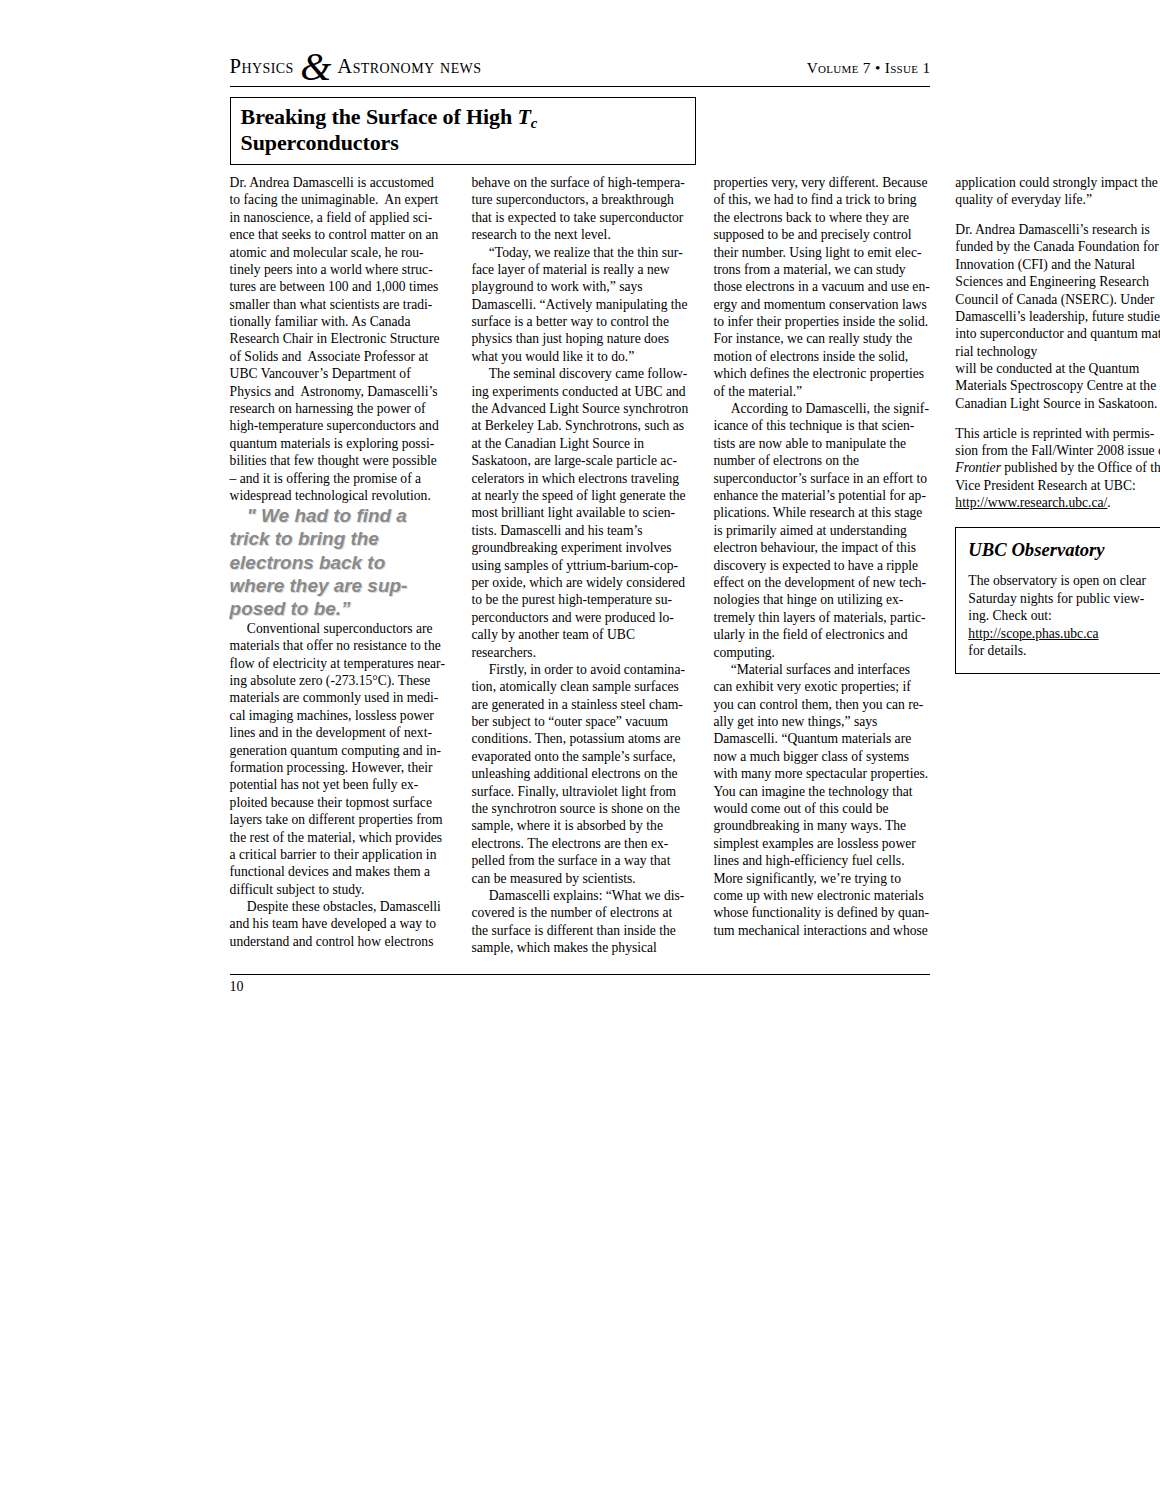Physics & Astronomy news
Volume 7 • Issue 1
Breaking the Surface of High Tc Superconductors
Dr. Andrea Damascelli is accustomed to facing the unimaginable. An expert in nanoscience, a field of applied science that seeks to control matter on an atomic and molecular scale, he routinely peers into a world where structures are between 100 and 1,000 times smaller than what scientists are traditionally familiar with. As Canada Research Chair in Electronic Structure of Solids and Associate Professor at UBC Vancouver’s Department of Physics and Astronomy, Damascelli’s research on harnessing the power of high-temperature superconductors and quantum materials is exploring possibilities that few thought were possible – and it is offering the promise of a widespread technological revolution.
" We had to find a trick to bring the electrons back to where they are supposed to be.”
Conventional superconductors are materials that offer no resistance to the flow of electricity at temperatures nearing absolute zero (-273.15°C). These materials are commonly used in medical imaging machines, lossless power lines and in the development of next-generation quantum computing and information processing. However, their potential has not yet been fully exploited because their topmost surface layers take on different properties from the rest of the material, which provides a critical barrier to their application in functional devices and makes them a difficult subject to study.
Despite these obstacles, Damascelli and his team have developed a way to understand and control how electrons behave on the surface of high-temperature superconductors, a breakthrough that is expected to take superconductor research to the next level.
“Today, we realize that the thin surface layer of material is really a new playground to work with,” says Damascelli. “Actively manipulating the surface is a better way to control the physics than just hoping nature does what you would like it to do.”
The seminal discovery came following experiments conducted at UBC and the Advanced Light Source synchrotron at Berkeley Lab. Synchrotrons, such as at the Canadian Light Source in Saskatoon, are large-scale particle accelerators in which electrons traveling at nearly the speed of light generate the most brilliant light available to scientists. Damascelli and his team’s groundbreaking experiment involves using samples of yttrium-barium-copper oxide, which are widely considered to be the purest high-temperature superconductors and were produced locally by another team of UBC researchers.
Firstly, in order to avoid contamination, atomically clean sample surfaces are generated in a stainless steel chamber subject to “outer space” vacuum conditions. Then, potassium atoms are evaporated onto the sample’s surface, unleashing additional electrons on the surface. Finally, ultraviolet light from the synchrotron source is shone on the sample, where it is absorbed by the electrons. The electrons are then expelled from the surface in a way that can be measured by scientists.
Damascelli explains: “What we discovered is the number of electrons at the surface is different than inside the sample, which makes the physical properties very, very different. Because of this, we had to find a trick to bring the electrons back to where they are supposed to be and precisely control their number. Using light to emit electrons from a material, we can study those electrons in a vacuum and use energy and momentum conservation laws to infer their properties inside the solid. For instance, we can really study the motion of electrons inside the solid, which defines the electronic properties of the material.”
According to Damascelli, the significance of this technique is that scientists are now able to manipulate the number of electrons on the superconductor’s surface in an effort to enhance the material’s potential for applications. While research at this stage is primarily aimed at understanding electron behaviour, the impact of this discovery is expected to have a ripple effect on the development of new technologies that hinge on utilizing extremely thin layers of materials, particularly in the field of electronics and computing.
“Material surfaces and interfaces can exhibit very exotic properties; if you can control them, then you can really get into new things,” says Damascelli. “Quantum materials are now a much bigger class of systems with many more spectacular properties. You can imagine the technology that would come out of this could be groundbreaking in many ways. The simplest examples are lossless power lines and high-efficiency fuel cells. More significantly, we’re trying to come up with new electronic materials whose functionality is defined by quantum mechanical interactions and whose application could strongly impact the quality of everyday life.”
Dr. Andrea Damascelli’s research is funded by the Canada Foundation for Innovation (CFI) and the Natural Sciences and Engineering Research Council of Canada (NSERC). Under Damascelli’s leadership, future studies into superconductor and quantum material technology
will be conducted at the Quantum Materials Spectroscopy Centre at the Canadian Light Source in Saskatoon.
This article is reprinted with permission from the Fall/Winter 2008 issue of Frontier published by the Office of the Vice President Research at UBC: http://www.research.ubc.ca/.
UBC Observatory
The observatory is open on clear Saturday nights for public viewing. Check out:
http://scope.phas.ubc.ca
for details.
10